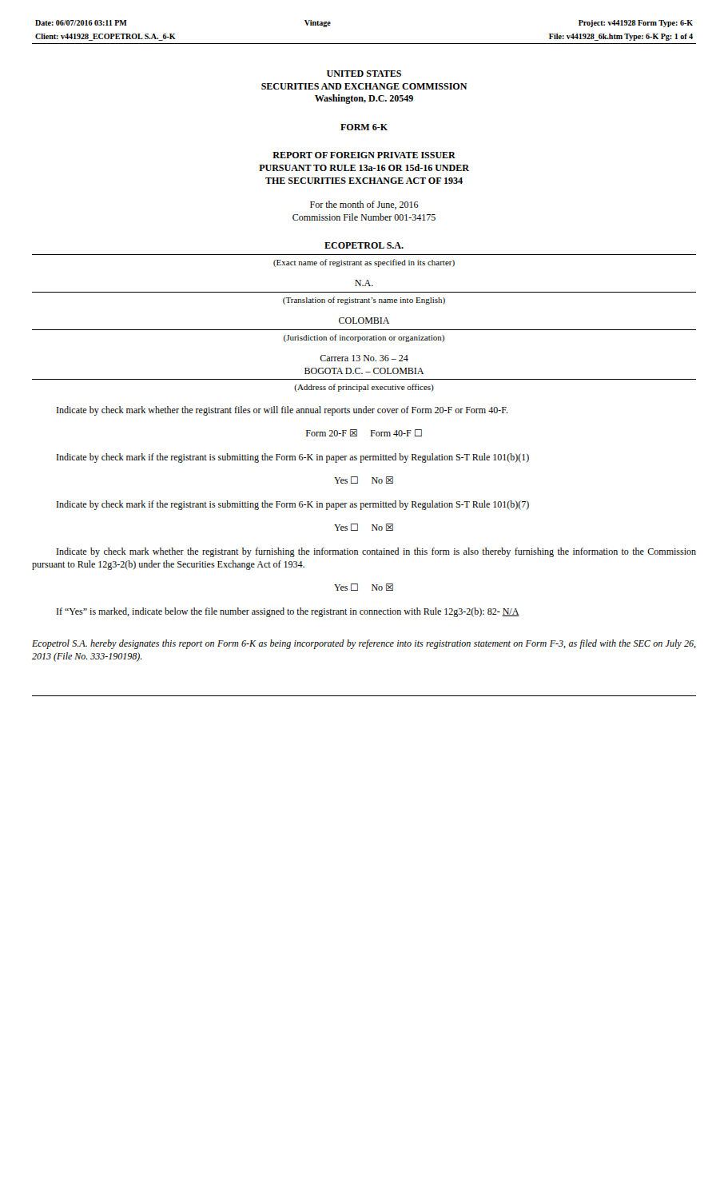| Date: 06/07/2016 03:11 PM | Vintage | Project: v441928 Form Type: 6-K |
| Client: v441928_ECOPETROL S.A._6-K | | File: v441928_6k.htm Type: 6-K Pg: 1 of 4 |
UNITED STATES
SECURITIES AND EXCHANGE COMMISSION
Washington, D.C. 20549
FORM 6-K
REPORT OF FOREIGN PRIVATE ISSUER
PURSUANT TO RULE 13a-16 OR 15d-16 UNDER
THE SECURITIES EXCHANGE ACT OF 1934
For the month of June, 2016
Commission File Number 001-34175
ECOPETROL S.A.
(Exact name of registrant as specified in its charter)
N.A.
(Translation of registrant’s name into English)
COLOMBIA
(Jurisdiction of incorporation or organization)
Carrera 13 No. 36 – 24
BOGOTA D.C. – COLOMBIA
(Address of principal executive offices)
Indicate by check mark whether the registrant files or will file annual reports under cover of Form 20-F or Form 40-F.
Form 20-F ☒ Form 40-F ☐
Indicate by check mark if the registrant is submitting the Form 6-K in paper as permitted by Regulation S-T Rule 101(b)(1)
Yes ☐ No ☒
Indicate by check mark if the registrant is submitting the Form 6-K in paper as permitted by Regulation S-T Rule 101(b)(7)
Yes ☐ No ☒
Indicate by check mark whether the registrant by furnishing the information contained in this form is also thereby furnishing the information to the Commission pursuant to Rule 12g3-2(b) under the Securities Exchange Act of 1934.
Yes ☐ No ☒
If “Yes” is marked, indicate below the file number assigned to the registrant in connection with Rule 12g3-2(b): 82- N/A
Ecopetrol S.A. hereby designates this report on Form 6-K as being incorporated by reference into its registration statement on Form F-3, as filed with the SEC on July 26, 2013 (File No. 333-190198).